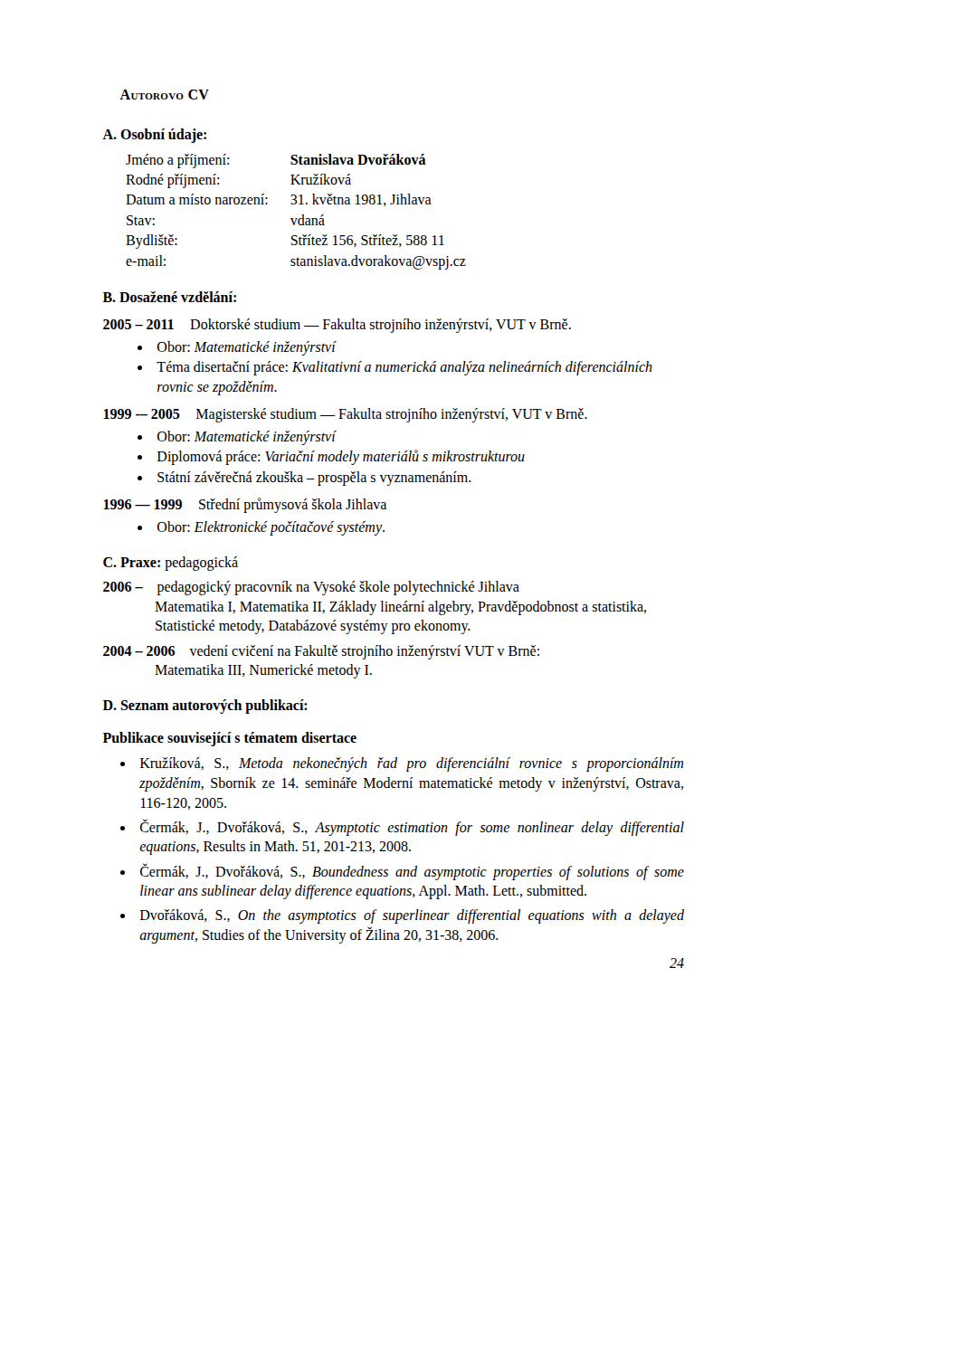Autorovo CV
A. Osobní údaje:
| Jméno a příjmení: | Stanislava Dvořáková |
| Rodné příjmení: | Kružíková |
| Datum a místo narození: | 31. května 1981, Jihlava |
| Stav: | vdaná |
| Bydliště: | Střítež 156, Střítež, 588 11 |
| e-mail: | stanislava.dvorakova@vspj.cz |
B. Dosažené vzdělání:
2005 – 2011 Doktorské studium — Fakulta strojního inženýrství, VUT v Brně.
Obor: Matematické inženýrství
Téma disertační práce: Kvalitativní a numerická analýza nelineárních diferenciálních rovnic se zpožděním.
1999 -– 2005 Magisterské studium — Fakulta strojního inženýrství, VUT v Brně.
Obor: Matematické inženýrství
Diplomová práce: Variační modely materiálů s mikrostrukturou
Státní závěrečná zkouška – prospěla s vyznamenáním.
1996 — 1999 Střední průmysová škola Jihlava
Obor: Elektronické počítačové systémy.
C. Praxe: pedagogická
2006 – pedagogický pracovník na Vysoké škole polytechnické Jihlava
Matematika I, Matematika II, Základy lineární algebry, Pravděpodobnost a statistika, Statistické metody, Databázové systémy pro ekonomy.
2004 – 2006 vedení cvičení na Fakultě strojního inženýrství VUT v Brně:
Matematika III, Numerické metody I.
D. Seznam autorových publikací:
Publikace související s tématem disertace
Kružíková, S., Metoda nekonečných řad pro diferenciální rovnice s proporcionálním zpožděním, Sborník ze 14. semináře Moderní matematické metody v inženýrství, Ostrava, 116-120, 2005.
Čermák, J., Dvořáková, S., Asymptotic estimation for some nonlinear delay differential equations, Results in Math. 51, 201-213, 2008.
Čermák, J., Dvořáková, S., Boundedness and asymptotic properties of solutions of some linear ans sublinear delay difference equations, Appl. Math. Lett., submitted.
Dvořáková, S., On the asymptotics of superlinear differential equations with a delayed argument, Studies of the University of Žilina 20, 31-38, 2006.
24